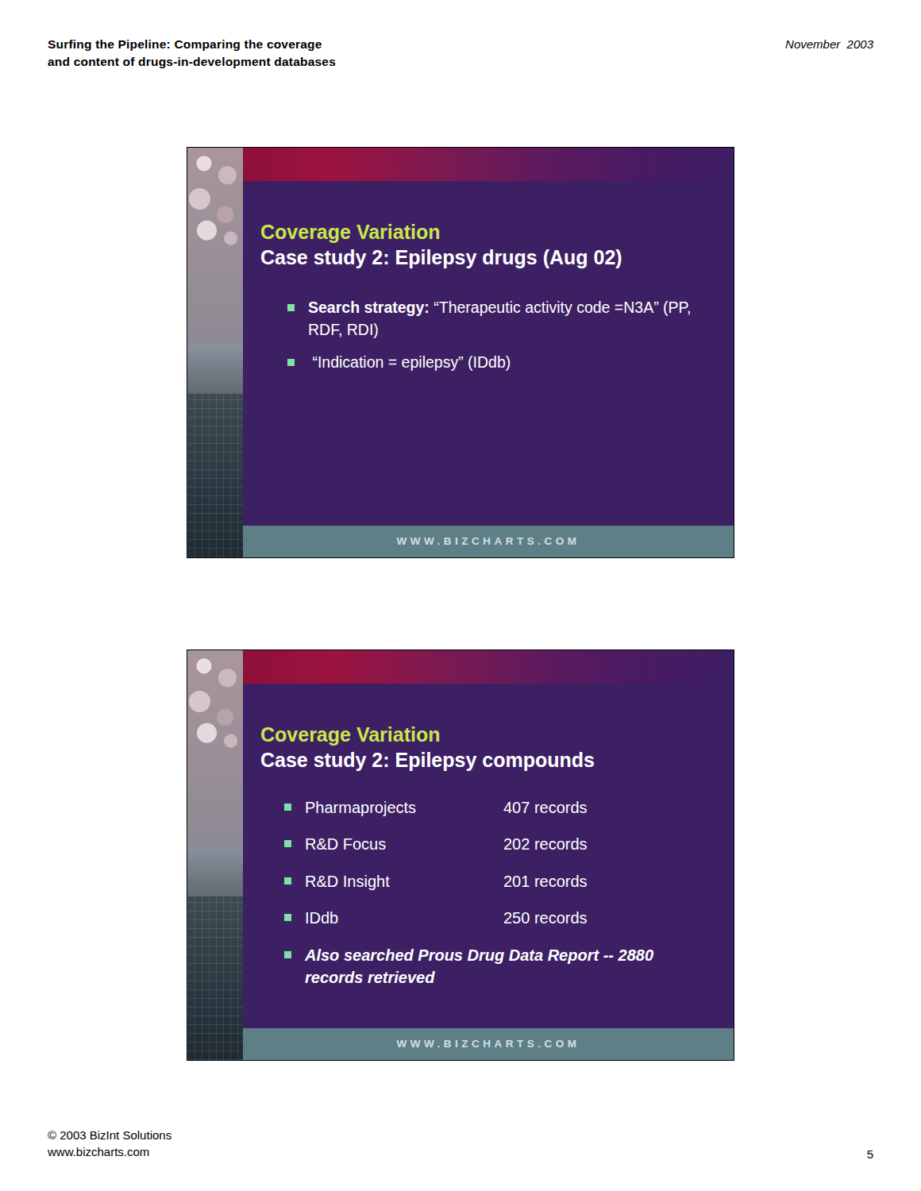Surfing the Pipeline: Comparing the coverage
and content of drugs-in-development databases
November 2003
Coverage Variation Case study 2: Epilepsy drugs (Aug 02)
Search strategy: “Therapeutic activity code =N3A” (PP, RDF, RDI)
“Indication = epilepsy” (IDdb)
WWW.BIZCHARTS.COM
Coverage Variation Case study 2: Epilepsy compounds
Pharmaprojects 407 records
R&D Focus 202 records
R&D Insight 201 records
IDdb 250 records
Also searched Prous Drug Data Report -- 2880 records retrieved
WWW.BIZCHARTS.COM
© 2003 BizInt Solutions
www.bizcharts.com
5